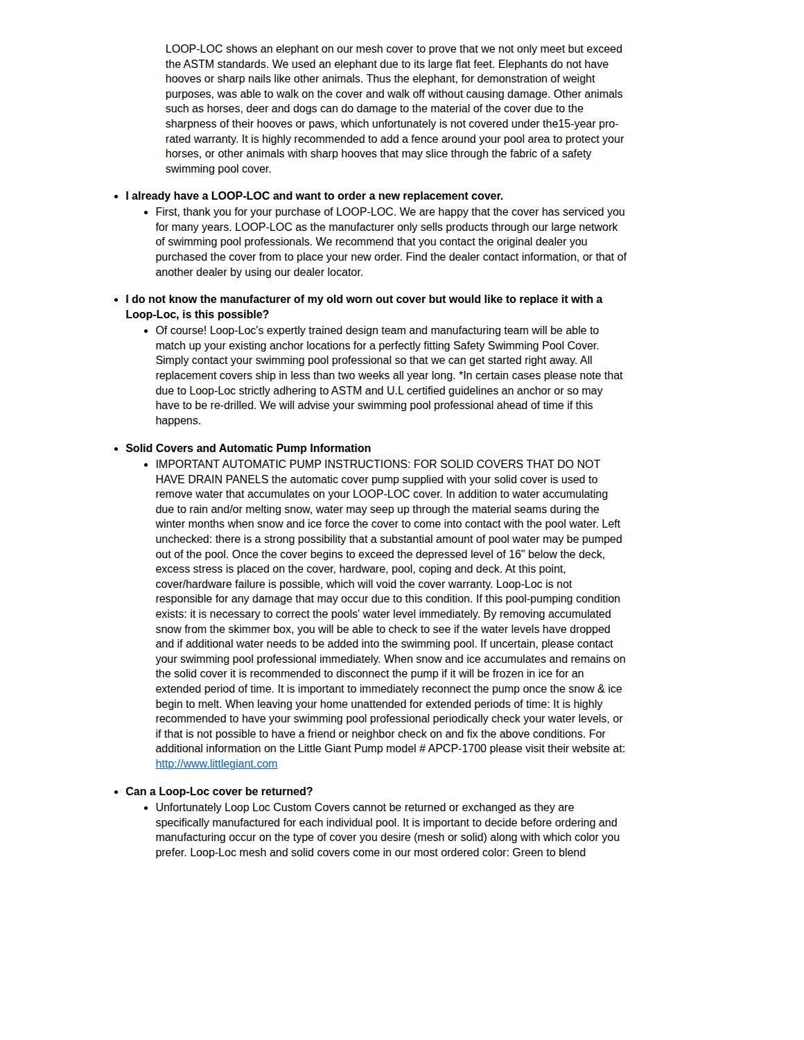LOOP-LOC shows an elephant on our mesh cover to prove that we not only meet but exceed the ASTM standards. We used an elephant due to its large flat feet. Elephants do not have hooves or sharp nails like other animals. Thus the elephant, for demonstration of weight purposes, was able to walk on the cover and walk off without causing damage. Other animals such as horses, deer and dogs can do damage to the material of the cover due to the sharpness of their hooves or paws, which unfortunately is not covered under the15-year pro-rated warranty. It is highly recommended to add a fence around your pool area to protect your horses, or other animals with sharp hooves that may slice through the fabric of a safety swimming pool cover.
I already have a LOOP-LOC and want to order a new replacement cover.
First, thank you for your purchase of LOOP-LOC. We are happy that the cover has serviced you for many years. LOOP-LOC as the manufacturer only sells products through our large network of swimming pool professionals. We recommend that you contact the original dealer you purchased the cover from to place your new order. Find the dealer contact information, or that of another dealer by using our dealer locator.
I do not know the manufacturer of my old worn out cover but would like to replace it with a Loop-Loc, is this possible?
Of course! Loop-Loc's expertly trained design team and manufacturing team will be able to match up your existing anchor locations for a perfectly fitting Safety Swimming Pool Cover. Simply contact your swimming pool professional so that we can get started right away. All replacement covers ship in less than two weeks all year long. *In certain cases please note that due to Loop-Loc strictly adhering to ASTM and U.L certified guidelines an anchor or so may have to be re-drilled. We will advise your swimming pool professional ahead of time if this happens.
Solid Covers and Automatic Pump Information
IMPORTANT AUTOMATIC PUMP INSTRUCTIONS: FOR SOLID COVERS THAT DO NOT HAVE DRAIN PANELS the automatic cover pump supplied with your solid cover is used to remove water that accumulates on your LOOP-LOC cover. In addition to water accumulating due to rain and/or melting snow, water may seep up through the material seams during the winter months when snow and ice force the cover to come into contact with the pool water. Left unchecked: there is a strong possibility that a substantial amount of pool water may be pumped out of the pool. Once the cover begins to exceed the depressed level of 16" below the deck, excess stress is placed on the cover, hardware, pool, coping and deck. At this point, cover/hardware failure is possible, which will void the cover warranty. Loop-Loc is not responsible for any damage that may occur due to this condition. If this pool-pumping condition exists: it is necessary to correct the pools' water level immediately. By removing accumulated snow from the skimmer box, you will be able to check to see if the water levels have dropped and if additional water needs to be added into the swimming pool. If uncertain, please contact your swimming pool professional immediately. When snow and ice accumulates and remains on the solid cover it is recommended to disconnect the pump if it will be frozen in ice for an extended period of time. It is important to immediately reconnect the pump once the snow & ice begin to melt. When leaving your home unattended for extended periods of time: It is highly recommended to have your swimming pool professional periodically check your water levels, or if that is not possible to have a friend or neighbor check on and fix the above conditions. For additional information on the Little Giant Pump model # APCP-1700 please visit their website at: http://www.littlegiant.com
Can a Loop-Loc cover be returned?
Unfortunately Loop Loc Custom Covers cannot be returned or exchanged as they are specifically manufactured for each individual pool. It is important to decide before ordering and manufacturing occur on the type of cover you desire (mesh or solid) along with which color you prefer. Loop-Loc mesh and solid covers come in our most ordered color: Green to blend